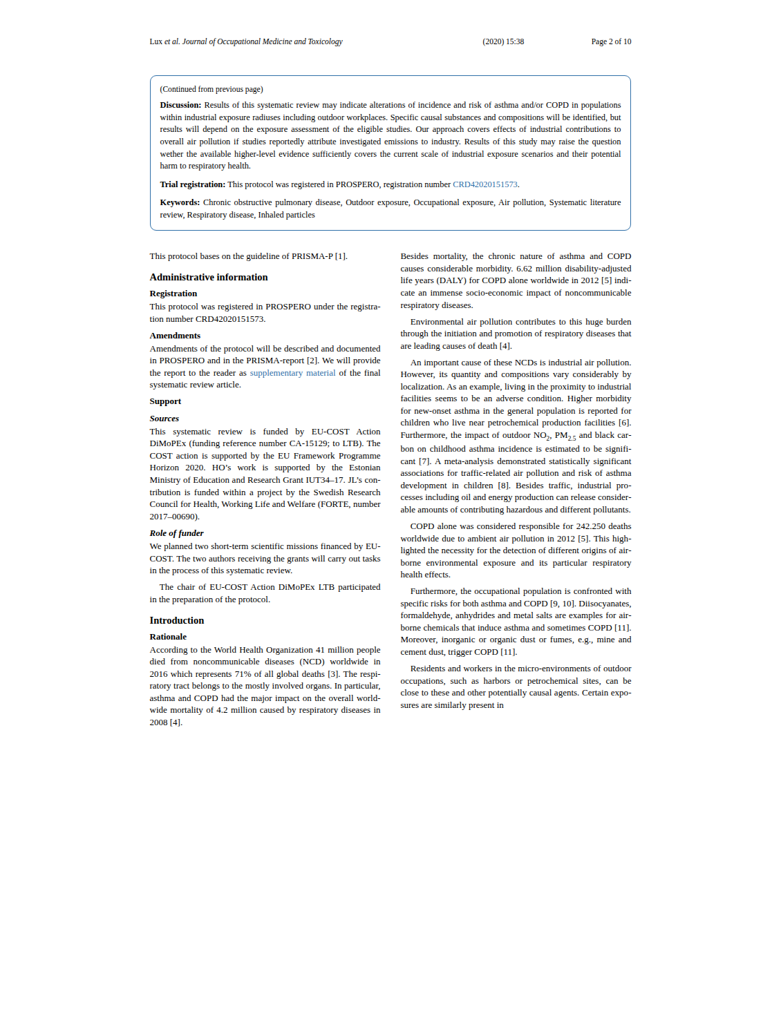Lux et al. Journal of Occupational Medicine and Toxicology
(2020) 15:38
Page 2 of 10
(Continued from previous page)
Discussion: Results of this systematic review may indicate alterations of incidence and risk of asthma and/or COPD in populations within industrial exposure radiuses including outdoor workplaces. Specific causal substances and compositions will be identified, but results will depend on the exposure assessment of the eligible studies. Our approach covers effects of industrial contributions to overall air pollution if studies reportedly attribute investigated emissions to industry. Results of this study may raise the question wether the available higher-level evidence sufficiently covers the current scale of industrial exposure scenarios and their potential harm to respiratory health.
Trial registration: This protocol was registered in PROSPERO, registration number CRD42020151573.
Keywords: Chronic obstructive pulmonary disease, Outdoor exposure, Occupational exposure, Air pollution, Systematic literature review, Respiratory disease, Inhaled particles
This protocol bases on the guideline of PRISMA-P [1].
Administrative information
Registration
This protocol was registered in PROSPERO under the registration number CRD42020151573.
Amendments
Amendments of the protocol will be described and documented in PROSPERO and in the PRISMA-report [2]. We will provide the report to the reader as supplementary material of the final systematic review article.
Support
Sources
This systematic review is funded by EU-COST Action DiMoPEx (funding reference number CA-15129; to LTB). The COST action is supported by the EU Framework Programme Horizon 2020. HO’s work is supported by the Estonian Ministry of Education and Research Grant IUT34–17. JL’s contribution is funded within a project by the Swedish Research Council for Health, Working Life and Welfare (FORTE, number 2017–00690).
Role of funder
We planned two short-term scientific missions financed by EU-COST. The two authors receiving the grants will carry out tasks in the process of this systematic review.
The chair of EU-COST Action DiMoPEx LTB participated in the preparation of the protocol.
Introduction
Rationale
According to the World Health Organization 41 million people died from noncommunicable diseases (NCD) worldwide in 2016 which represents 71% of all global deaths [3]. The respiratory tract belongs to the mostly involved organs. In particular, asthma and COPD had the major impact on the overall worldwide mortality of 4.2 million caused by respiratory diseases in 2008 [4].
Besides mortality, the chronic nature of asthma and COPD causes considerable morbidity. 6.62 million disability-adjusted life years (DALY) for COPD alone worldwide in 2012 [5] indicate an immense socio-economic impact of noncommunicable respiratory diseases.
Environmental air pollution contributes to this huge burden through the initiation and promotion of respiratory diseases that are leading causes of death [4].
An important cause of these NCDs is industrial air pollution. However, its quantity and compositions vary considerably by localization. As an example, living in the proximity to industrial facilities seems to be an adverse condition. Higher morbidity for new-onset asthma in the general population is reported for children who live near petrochemical production facilities [6]. Furthermore, the impact of outdoor NO2, PM2.5 and black carbon on childhood asthma incidence is estimated to be significant [7]. A meta-analysis demonstrated statistically significant associations for traffic-related air pollution and risk of asthma development in children [8]. Besides traffic, industrial processes including oil and energy production can release considerable amounts of contributing hazardous and different pollutants.
COPD alone was considered responsible for 242.250 deaths worldwide due to ambient air pollution in 2012 [5]. This highlighted the necessity for the detection of different origins of airborne environmental exposure and its particular respiratory health effects.
Furthermore, the occupational population is confronted with specific risks for both asthma and COPD [9, 10]. Diisocyanates, formaldehyde, anhydrides and metal salts are examples for airborne chemicals that induce asthma and sometimes COPD [11]. Moreover, inorganic or organic dust or fumes, e.g., mine and cement dust, trigger COPD [11].
Residents and workers in the micro-environments of outdoor occupations, such as harbors or petrochemical sites, can be close to these and other potentially causal agents. Certain exposures are similarly present in